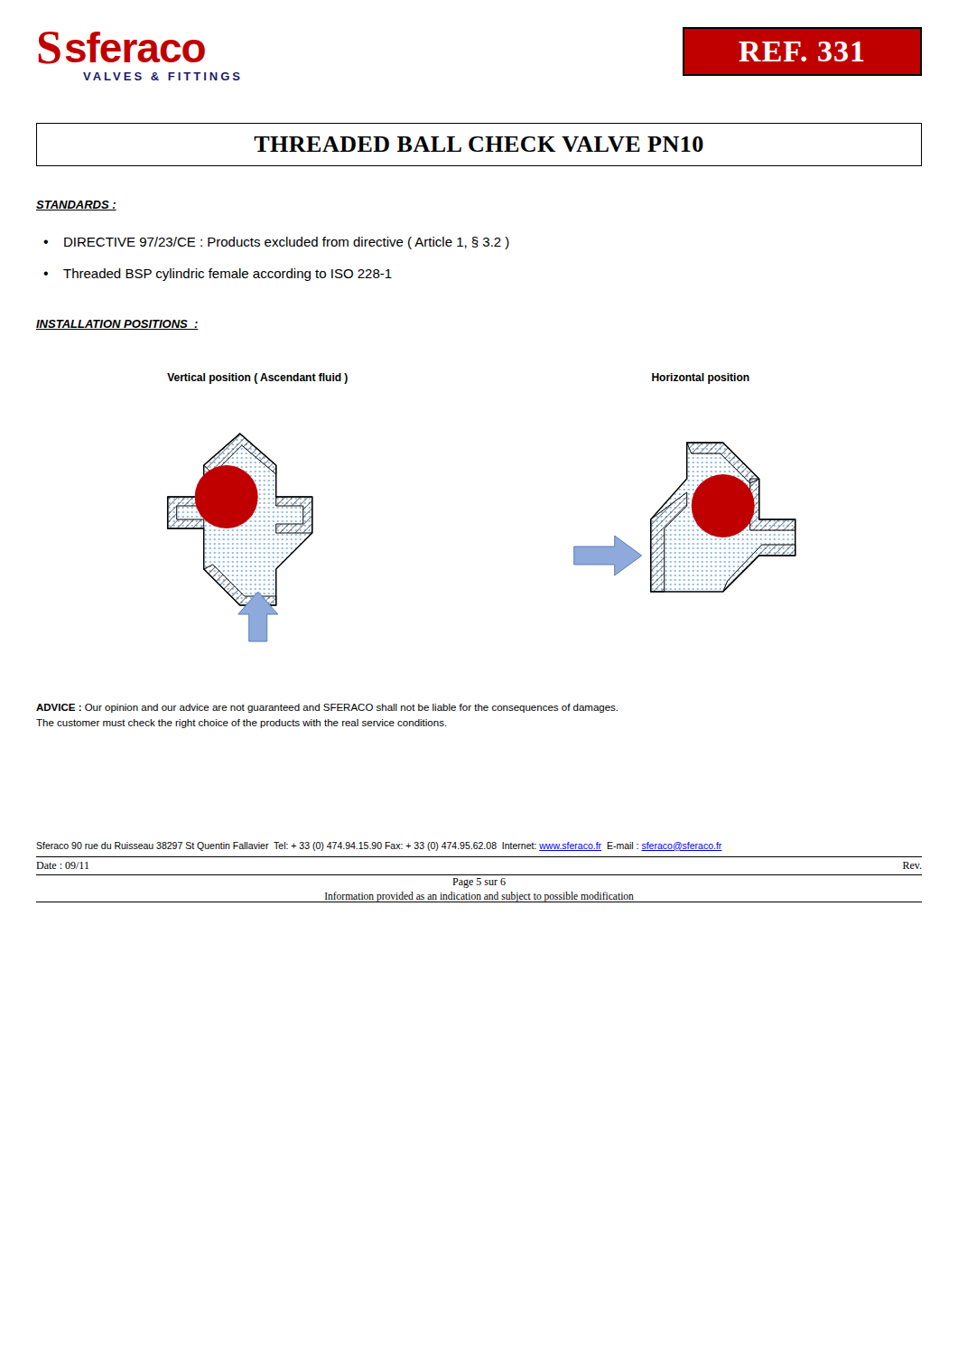Ssferaco
VALVES & FITTINGS
REF. 331
THREADED BALL CHECK VALVE PN10
STANDARDS :
DIRECTIVE 97/23/CE : Products excluded from directive ( Article 1, § 3.2 )
Threaded BSP cylindric female according to ISO 228-1
INSTALLATION POSITIONS :
Vertical position ( Ascendant fluid )
Horizontal position
ADVICE : Our opinion and our advice are not guaranteed and SFERACO shall not be liable for the consequences of damages.
The customer must check the right choice of the products with the real service conditions.
Sferaco 90 rue du Ruisseau 38297 St Quentin Fallavier Tel: + 33 (0) 474.94.15.90 Fax: + 33 (0) 474.95.62.08 Internet: www.sferaco.fr E-mail : sferaco@sferaco.fr
Date : 09/11 Rev.
Page 5 sur 6
Information provided as an indication and subject to possible modification